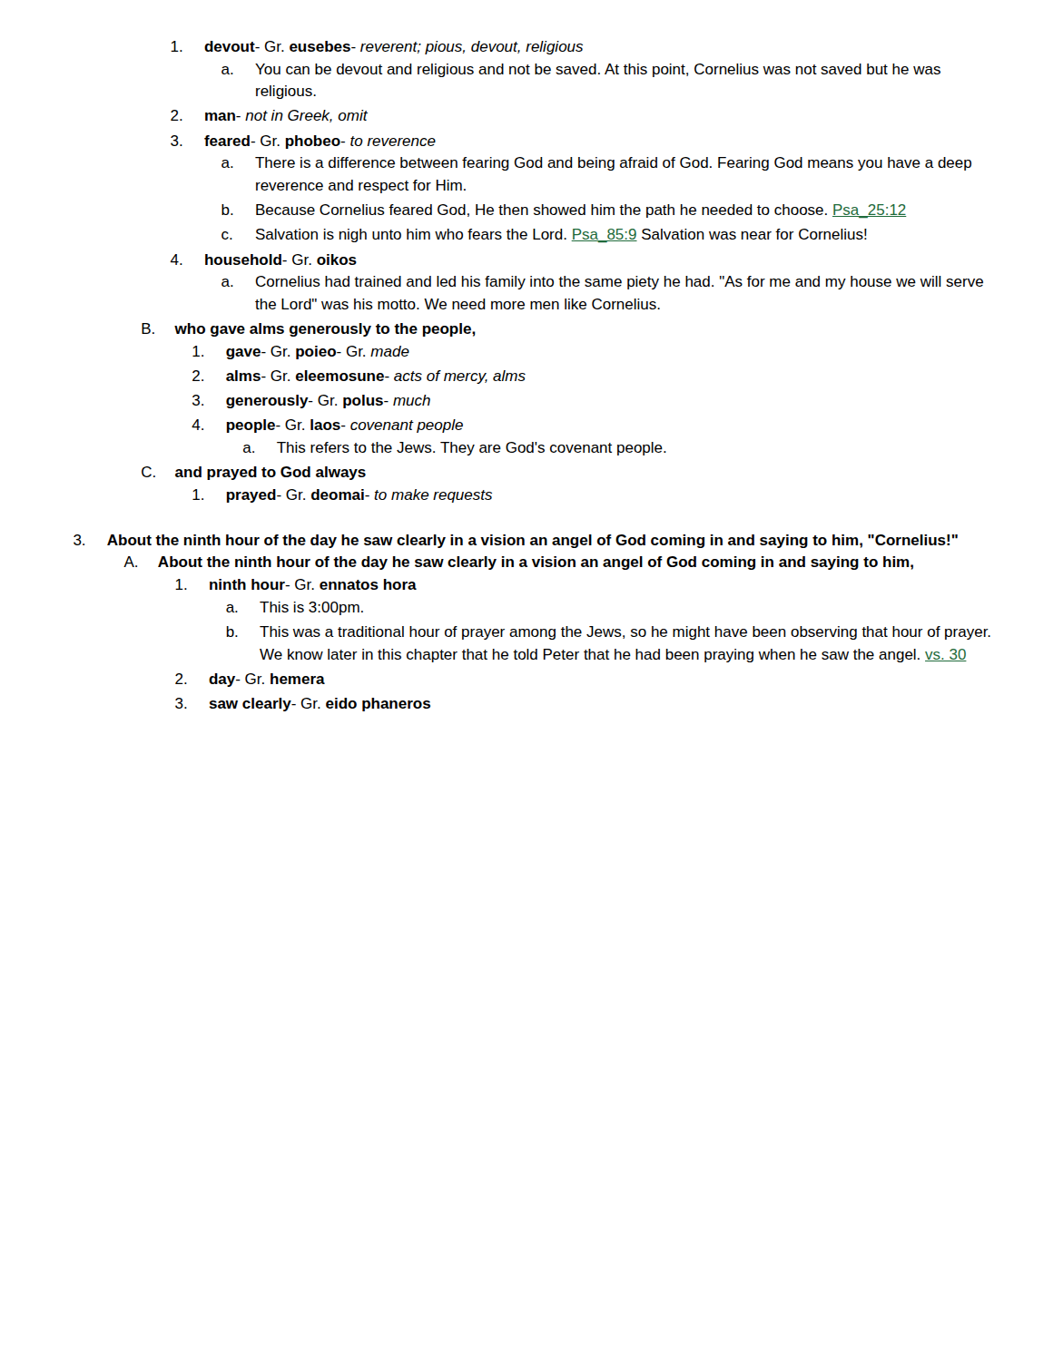1. devout- Gr. eusebes- reverent; pious, devout, religious
a. You can be devout and religious and not be saved. At this point, Cornelius was not saved but he was religious.
2. man- not in Greek, omit
3. feared- Gr. phobeo- to reverence
a. There is a difference between fearing God and being afraid of God. Fearing God means you have a deep reverence and respect for Him.
b. Because Cornelius feared God, He then showed him the path he needed to choose. Psa_25:12
c. Salvation is nigh unto him who fears the Lord. Psa_85:9 Salvation was near for Cornelius!
4. household- Gr. oikos
a. Cornelius had trained and led his family into the same piety he had. "As for me and my house we will serve the Lord" was his motto. We need more men like Cornelius.
B. who gave alms generously to the people,
1. gave- Gr. poieo- Gr. made
2. alms- Gr. eleemosune- acts of mercy, alms
3. generously- Gr. polus- much
4. people- Gr. laos- covenant people
a. This refers to the Jews. They are God's covenant people.
C. and prayed to God always
1. prayed- Gr. deomai- to make requests
3. About the ninth hour of the day he saw clearly in a vision an angel of God coming in and saying to him, "Cornelius!"
A. About the ninth hour of the day he saw clearly in a vision an angel of God coming in and saying to him,
1. ninth hour- Gr. ennatos hora
a. This is 3:00pm.
b. This was a traditional hour of prayer among the Jews, so he might have been observing that hour of prayer. We know later in this chapter that he told Peter that he had been praying when he saw the angel. vs. 30
2. day- Gr. hemera
3. saw clearly- Gr. eido phaneros